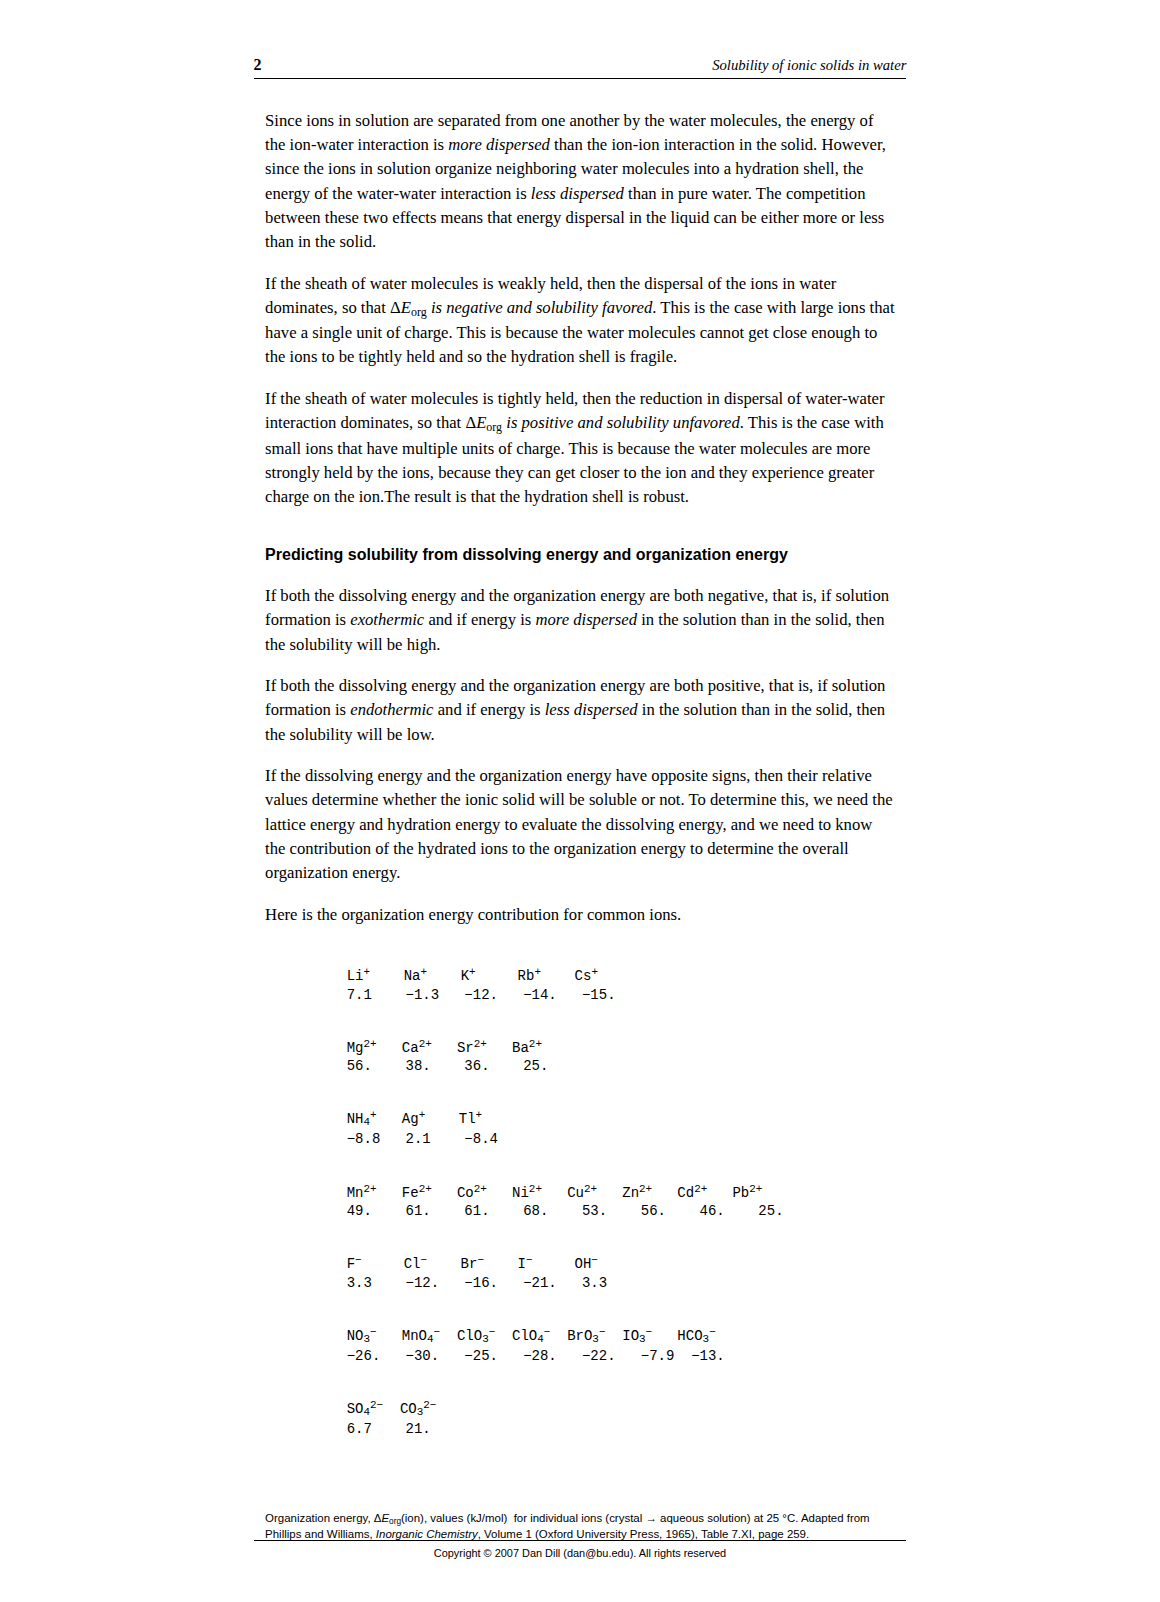2 Solubility of ionic solids in water
Since ions in solution are separated from one another by the water molecules, the energy of the ion-water interaction is more dispersed than the ion-ion interaction in the solid. However, since the ions in solution organize neighboring water molecules into a hydration shell, the energy of the water-water interaction is less dispersed than in pure water. The competition between these two effects means that energy dispersal in the liquid can be either more or less than in the solid.
If the sheath of water molecules is weakly held, then the dispersal of the ions in water dominates, so that ΔEorg is negative and solubility favored. This is the case with large ions that have a single unit of charge. This is because the water molecules cannot get close enough to the ions to be tightly held and so the hydration shell is fragile.
If the sheath of water molecules is tightly held, then the reduction in dispersal of water-water interaction dominates, so that ΔEorg is positive and solubility unfavored. This is the case with small ions that have multiple units of charge. This is because the water molecules are more strongly held by the ions, because they can get closer to the ion and they experience greater charge on the ion.The result is that the hydration shell is robust.
Predicting solubility from dissolving energy and organization energy
If both the dissolving energy and the organization energy are both negative, that is, if solution formation is exothermic and if energy is more dispersed in the solution than in the solid, then the solubility will be high.
If both the dissolving energy and the organization energy are both positive, that is, if solution formation is endothermic and if energy is less dispersed in the solution than in the solid, then the solubility will be low.
If the dissolving energy and the organization energy have opposite signs, then their relative values determine whether the ionic solid will be soluble or not. To determine this, we need the lattice energy and hydration energy to evaluate the dissolving energy, and we need to know the contribution of the hydrated ions to the organization energy to determine the overall organization energy.
Here is the organization energy contribution for common ions.
Li+ Na+ K+ Rb+ Cs+ 7.1 −1.3 −12. −14. −15.
Mg2+ Ca2+ Sr2+ Ba2+ 56. 38. 36. 25.
NH4+ Ag+ Tl+ −8.8 2.1 −8.4
Mn2+ Fe2+ Co2+ Ni2+ Cu2+ Zn2+ Cd2+ Pb2+ 49. 61. 61. 68. 53. 56. 46. 25.
F− Cl− Br− I− OH− 3.3 −12. −16. −21. 3.3
NO3− MnO4− ClO3− ClO4− BrO3− IO3− HCO3− −26. −30. −25. −28. −22. −7.9 −13.
SO42− CO32− 6.7 21.
Organization energy, ΔEorg(ion), values (kJ/mol) for individual ions (crystal → aqueous solution) at 25 °C. Adapted from Phillips and Williams, Inorganic Chemistry, Volume 1 (Oxford University Press, 1965), Table 7.XI, page 259.
Copyright © 2007 Dan Dill (dan@bu.edu). All rights reserved